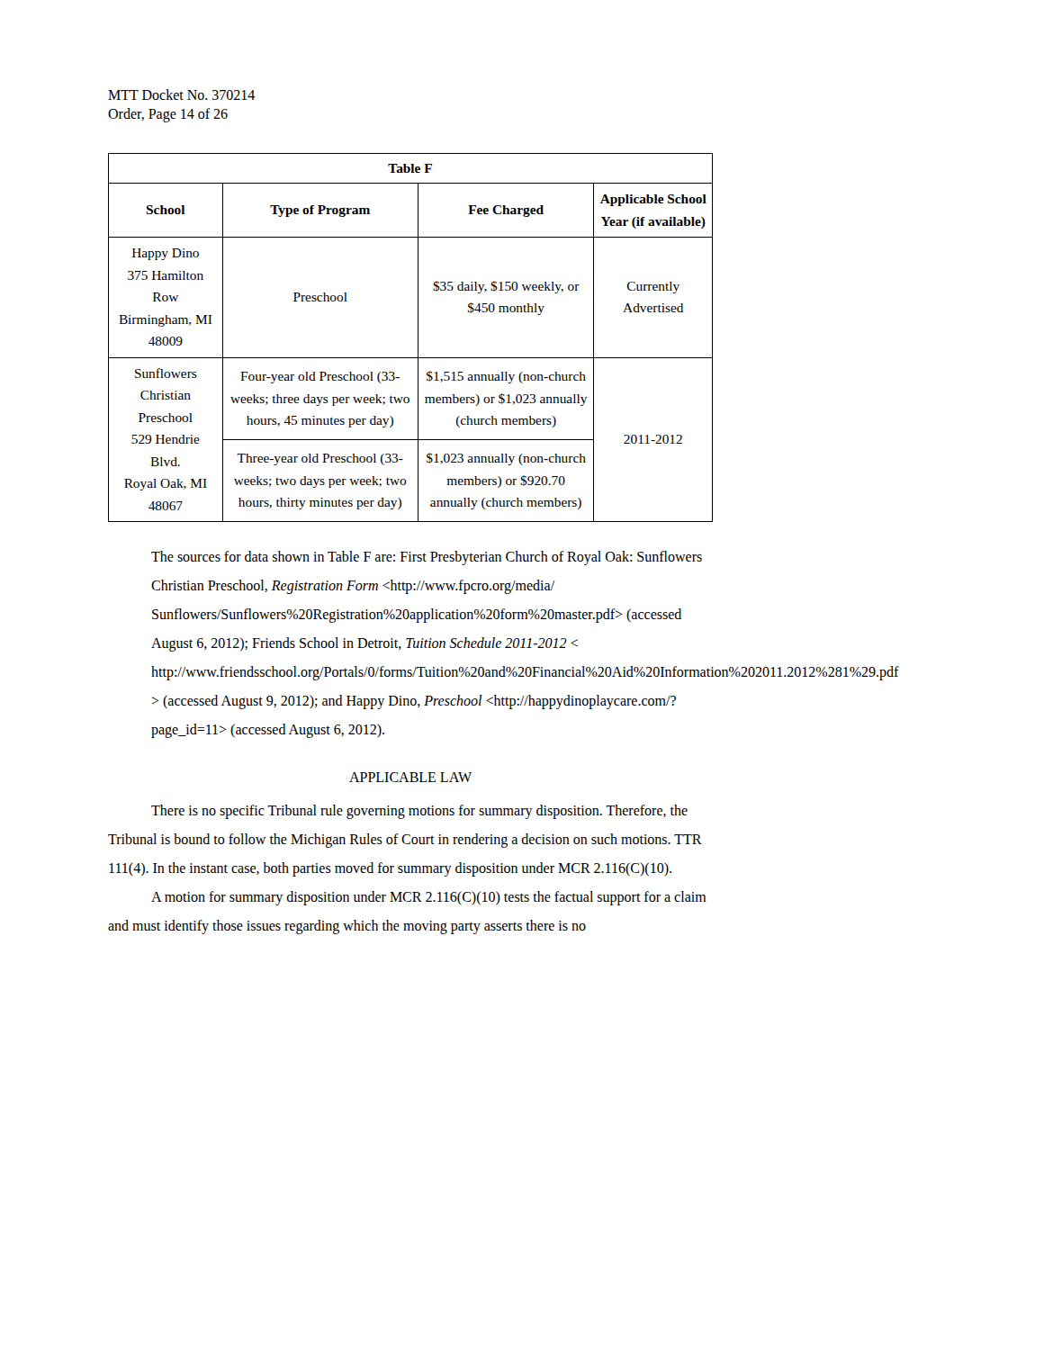MTT Docket No. 370214
Order, Page 14 of 26
Table F
| School | Type of Program | Fee Charged | Applicable School Year (if available) |
| --- | --- | --- | --- |
| Happy Dino 375 Hamilton Row Birmingham, MI 48009 | Preschool | $35 daily, $150 weekly, or $450 monthly | Currently Advertised |
| Sunflowers Christian Preschool 529 Hendrie Blvd. Royal Oak, MI 48067 | Four-year old Preschool (33-weeks; three days per week; two hours, 45 minutes per day) | $1,515 annually (non-church members) or $1,023 annually (church members) | 2011-2012 |
| Three-year old Preschool (33-weeks; two days per week; two hours, thirty minutes per day) | $1,023 annually (non-church members) or $920.70 annually (church members) |
The sources for data shown in Table F are: First Presbyterian Church of Royal Oak: Sunflowers Christian Preschool, Registration Form <http://www.fpcro.org/media/ Sunflowers/Sunflowers%20Registration%20application%20form%20master.pdf> (accessed August 6, 2012); Friends School in Detroit, Tuition Schedule 2011-2012 < http://www.friendsschool.org/Portals/0/forms/Tuition%20and%20Financial%20Aid%20Information%202011.2012%281%29.pdf > (accessed August 9, 2012); and Happy Dino, Preschool <http://happydinoplaycare.com/?page_id=11> (accessed August 6, 2012).
APPLICABLE LAW
There is no specific Tribunal rule governing motions for summary disposition. Therefore, the Tribunal is bound to follow the Michigan Rules of Court in rendering a decision on such motions. TTR 111(4). In the instant case, both parties moved for summary disposition under MCR 2.116(C)(10).
A motion for summary disposition under MCR 2.116(C)(10) tests the factual support for a claim and must identify those issues regarding which the moving party asserts there is no